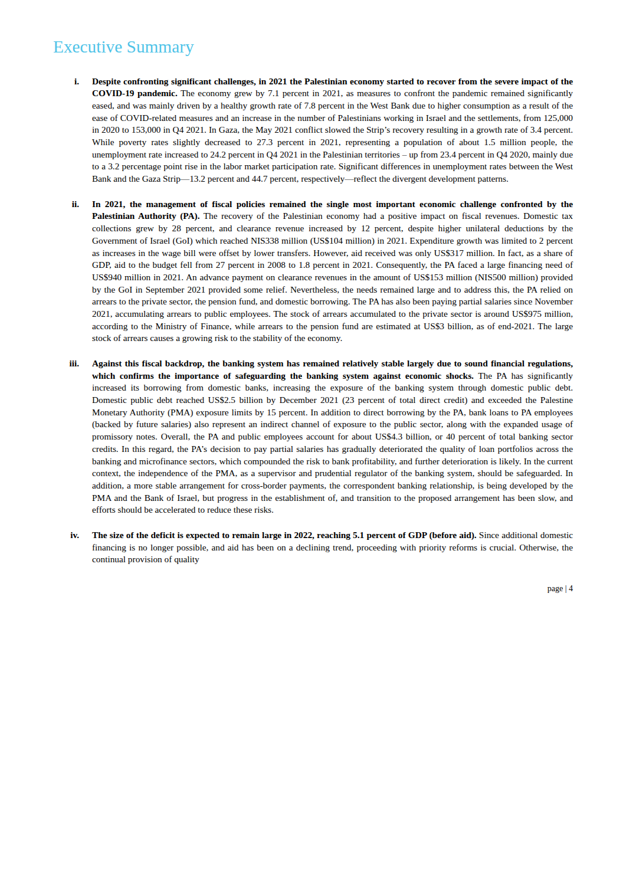Executive Summary
Despite confronting significant challenges, in 2021 the Palestinian economy started to recover from the severe impact of the COVID-19 pandemic. The economy grew by 7.1 percent in 2021, as measures to confront the pandemic remained significantly eased, and was mainly driven by a healthy growth rate of 7.8 percent in the West Bank due to higher consumption as a result of the ease of COVID-related measures and an increase in the number of Palestinians working in Israel and the settlements, from 125,000 in 2020 to 153,000 in Q4 2021. In Gaza, the May 2021 conflict slowed the Strip’s recovery resulting in a growth rate of 3.4 percent. While poverty rates slightly decreased to 27.3 percent in 2021, representing a population of about 1.5 million people, the unemployment rate increased to 24.2 percent in Q4 2021 in the Palestinian territories – up from 23.4 percent in Q4 2020, mainly due to a 3.2 percentage point rise in the labor market participation rate. Significant differences in unemployment rates between the West Bank and the Gaza Strip—13.2 percent and 44.7 percent, respectively—reflect the divergent development patterns.
In 2021, the management of fiscal policies remained the single most important economic challenge confronted by the Palestinian Authority (PA). The recovery of the Palestinian economy had a positive impact on fiscal revenues. Domestic tax collections grew by 28 percent, and clearance revenue increased by 12 percent, despite higher unilateral deductions by the Government of Israel (GoI) which reached NIS338 million (US$104 million) in 2021. Expenditure growth was limited to 2 percent as increases in the wage bill were offset by lower transfers. However, aid received was only US$317 million. In fact, as a share of GDP, aid to the budget fell from 27 percent in 2008 to 1.8 percent in 2021. Consequently, the PA faced a large financing need of US$940 million in 2021. An advance payment on clearance revenues in the amount of US$153 million (NIS500 million) provided by the GoI in September 2021 provided some relief. Nevertheless, the needs remained large and to address this, the PA relied on arrears to the private sector, the pension fund, and domestic borrowing. The PA has also been paying partial salaries since November 2021, accumulating arrears to public employees. The stock of arrears accumulated to the private sector is around US$975 million, according to the Ministry of Finance, while arrears to the pension fund are estimated at US$3 billion, as of end-2021. The large stock of arrears causes a growing risk to the stability of the economy.
Against this fiscal backdrop, the banking system has remained relatively stable largely due to sound financial regulations, which confirms the importance of safeguarding the banking system against economic shocks. The PA has significantly increased its borrowing from domestic banks, increasing the exposure of the banking system through domestic public debt. Domestic public debt reached US$2.5 billion by December 2021 (23 percent of total direct credit) and exceeded the Palestine Monetary Authority (PMA) exposure limits by 15 percent. In addition to direct borrowing by the PA, bank loans to PA employees (backed by future salaries) also represent an indirect channel of exposure to the public sector, along with the expanded usage of promissory notes. Overall, the PA and public employees account for about US$4.3 billion, or 40 percent of total banking sector credits. In this regard, the PA’s decision to pay partial salaries has gradually deteriorated the quality of loan portfolios across the banking and microfinance sectors, which compounded the risk to bank profitability, and further deterioration is likely. In the current context, the independence of the PMA, as a supervisor and prudential regulator of the banking system, should be safeguarded. In addition, a more stable arrangement for cross-border payments, the correspondent banking relationship, is being developed by the PMA and the Bank of Israel, but progress in the establishment of, and transition to the proposed arrangement has been slow, and efforts should be accelerated to reduce these risks.
The size of the deficit is expected to remain large in 2022, reaching 5.1 percent of GDP (before aid). Since additional domestic financing is no longer possible, and aid has been on a declining trend, proceeding with priority reforms is crucial. Otherwise, the continual provision of quality
page | 4